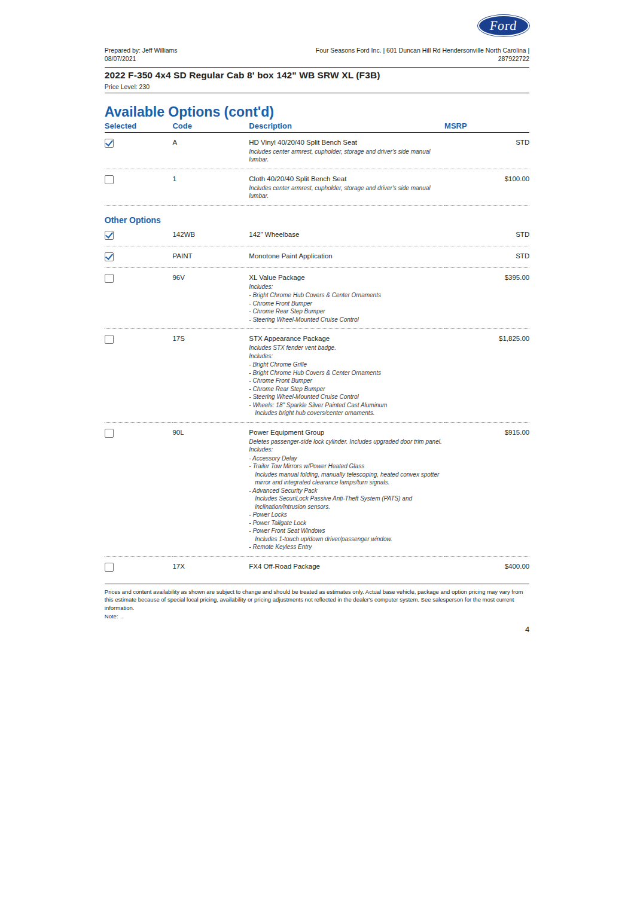Ford
Prepared by: Jeff Williams 08/07/2021
Four Seasons Ford Inc. | 601 Duncan Hill Rd Hendersonville North Carolina |
287922722
2022 F-350 4x4 SD Regular Cab 8' box 142" WB SRW XL (F3B)
Price Level: 230
Available Options (cont'd)
| Selected | Code | Description | MSRP |
| --- | --- | --- | --- |
| | A | HD Vinyl 40/20/40 Split Bench Seat Includes center armrest, cupholder, storage and driver's side manual lumbar. | STD |
| | 1 | Cloth 40/20/40 Split Bench Seat Includes center armrest, cupholder, storage and driver's side manual lumbar. | $100.00 |
Other Options
| | 142WB | 142" Wheelbase | STD |
| | PAINT | Monotone Paint Application | STD |
| | 96V | XL Value Package Includes: - Bright Chrome Hub Covers & Center Ornaments - Chrome Front Bumper - Chrome Rear Step Bumper - Steering Wheel-Mounted Cruise Control | $395.00 |
| | 17S | STX Appearance Package Includes STX fender vent badge. Includes: - Bright Chrome Grille - Bright Chrome Hub Covers & Center Ornaments - Chrome Front Bumper - Chrome Rear Step Bumper - Steering Wheel-Mounted Cruise Control - Wheels: 18" Sparkle Silver Painted Cast Aluminum Includes bright hub covers/center ornaments. | $1,825.00 |
| | 90L | Power Equipment Group Deletes passenger-side lock cylinder. Includes upgraded door trim panel. Includes: - Accessory Delay - Trailer Tow Mirrors w/Power Heated Glass Includes manual folding, manually telescoping, heated convex spotter mirror and integrated clearance lamps/turn signals. - Advanced Security Pack Includes SecuriLock Passive Anti-Theft System (PATS) and inclination/intrusion sensors. - Power Locks - Power Tailgate Lock - Power Front Seat Windows Includes 1-touch up/down driver/passenger window. - Remote Keyless Entry | $915.00 |
| | 17X | FX4 Off-Road Package | $400.00 |
Prices and content availability as shown are subject to change and should be treated as estimates only. Actual base vehicle, package and option pricing may vary from this estimate because of special local pricing, availability or pricing adjustments not reflected in the dealer's computer system. See salesperson for the most current information.
Note: .
4